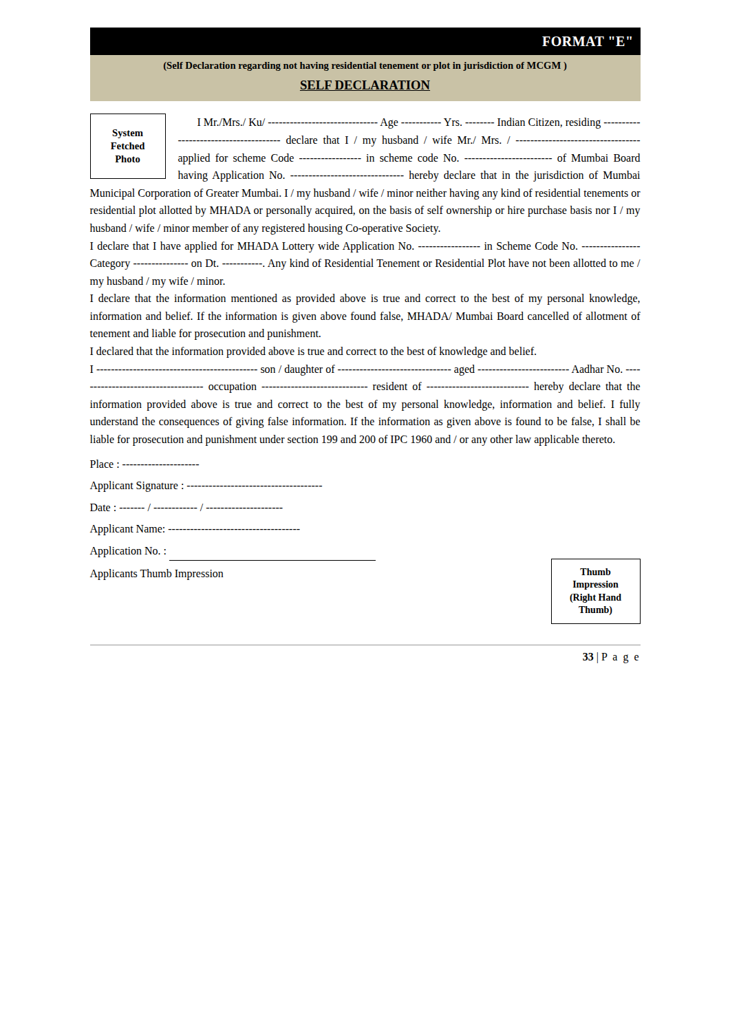FORMAT "E"
(Self Declaration regarding not having residential tenement or plot in jurisdiction of MCGM )
SELF DECLARATION
System
Fetched
Photo
I Mr./Mrs./ Ku/ ------------------------------ Age ----------- Yrs. -------- Indian Citizen, residing -------------------------------------- declare that I / my husband / wife Mr./ Mrs. / ---------------------------------- applied for scheme Code ----------------- in scheme code No. ------------------------ of Mumbai Board having Application No. ------------------------------- hereby declare that in the jurisdiction of Mumbai Municipal Corporation of Greater Mumbai. I / my husband / wife / minor neither having any kind of residential tenements or residential plot allotted by MHADA or personally acquired, on the basis of self ownership or hire purchase basis nor I / my husband / wife / minor member of any registered housing Co-operative Society.
I declare that I have applied for MHADA Lottery wide Application No. ----------------- in Scheme Code No. ---------------- Category --------------- on Dt. -----------. Any kind of Residential Tenement or Residential Plot have not been allotted to me / my husband / my wife / minor.
I declare that the information mentioned as provided above is true and correct to the best of my personal knowledge, information and belief. If the information is given above found false, MHADA/ Mumbai Board cancelled of allotment of tenement and liable for prosecution and punishment.
I declared that the information provided above is true and correct to the best of knowledge and belief.
I -------------------------------------------- son / daughter of ------------------------------- aged ------------------------- Aadhar No. ----------------------------------- occupation ----------------------------- resident of ---------------------------- hereby declare that the information provided above is true and correct to the best of my personal knowledge, information and belief. I fully understand the consequences of giving false information. If the information as given above is found to be false, I shall be liable for prosecution and punishment under section 199 and 200 of IPC 1960 and / or any other law applicable thereto.
Place : ---------------------
Applicant Signature : -------------------------------------
Date : ------- / ------------ / ---------------------
Applicant Name: ------------------------------------
Application No. :
Applicants Thumb Impression
Thumb
Impression
(Right Hand
Thumb)
33 | P a g e